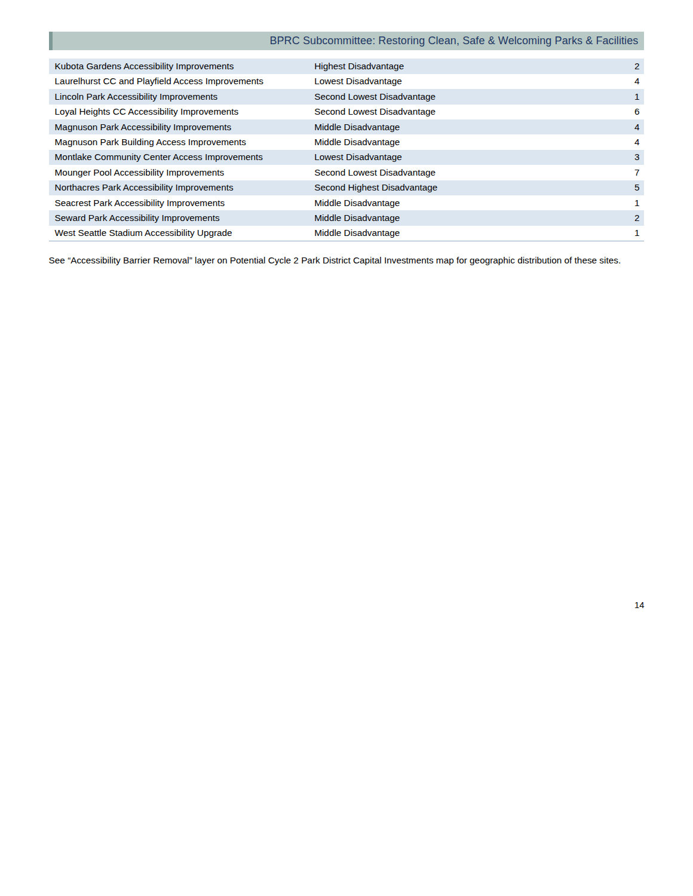BPRC Subcommittee: Restoring Clean, Safe & Welcoming Parks & Facilities
| Kubota Gardens Accessibility Improvements | Highest Disadvantage | 2 |
| Laurelhurst CC and Playfield Access Improvements | Lowest Disadvantage | 4 |
| Lincoln Park Accessibility Improvements | Second Lowest Disadvantage | 1 |
| Loyal Heights CC Accessibility Improvements | Second Lowest Disadvantage | 6 |
| Magnuson Park Accessibility Improvements | Middle Disadvantage | 4 |
| Magnuson Park Building Access Improvements | Middle Disadvantage | 4 |
| Montlake Community Center Access Improvements | Lowest Disadvantage | 3 |
| Mounger Pool Accessibility Improvements | Second Lowest Disadvantage | 7 |
| Northacres Park Accessibility Improvements | Second Highest Disadvantage | 5 |
| Seacrest Park Accessibility Improvements | Middle Disadvantage | 1 |
| Seward Park Accessibility Improvements | Middle Disadvantage | 2 |
| West Seattle Stadium Accessibility Upgrade | Middle Disadvantage | 1 |
See “Accessibility Barrier Removal” layer on Potential Cycle 2 Park District Capital Investments map for geographic distribution of these sites.
14